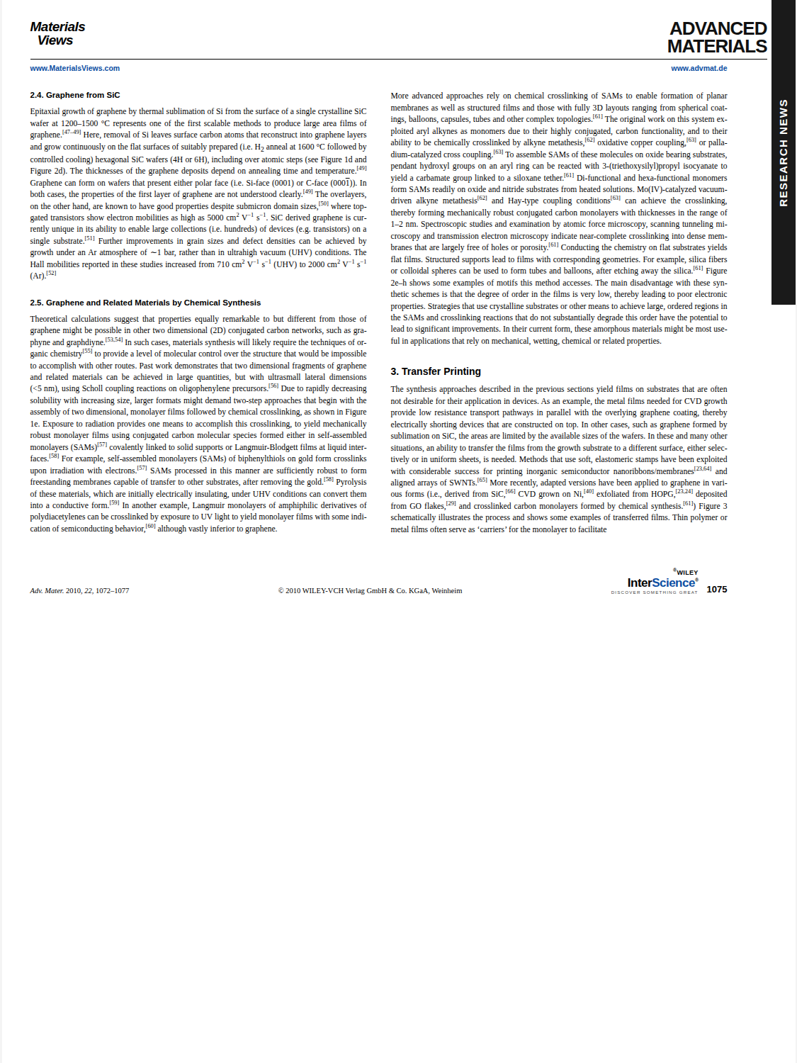RESEARCH NEWS
Materials Views
ADVANCED
MATERIALS
www.MaterialsViews.com
www.advmat.de
2.4. Graphene from SiC
Epitaxial growth of graphene by thermal sublimation of Si from the surface of a single crystalline SiC wafer at 1200–1500 °C represents one of the first scalable methods to produce large area films of graphene.[47–49] Here, removal of Si leaves surface carbon atoms that reconstruct into graphene layers and grow continuously on the flat surfaces of suitably prepared (i.e. H2 anneal at 1600 °C followed by controlled cooling) hexagonal SiC wafers (4H or 6H), including over atomic steps (see Figure 1d and Figure 2d). The thicknesses of the graphene deposits depend on annealing time and temperature.[49] Graphene can form on wafers that present either polar face (i.e. Si-face (0001) or C-face (0001)). In both cases, the properties of the first layer of graphene are not understood clearly.[49] The overlayers, on the other hand, are known to have good properties despite submicron domain sizes,[50] where top-gated transistors show electron mobilities as high as 5000 cm2 V−1 s−1. SiC derived graphene is currently unique in its ability to enable large collections (i.e. hundreds) of devices (e.g. transistors) on a single substrate.[51] Further improvements in grain sizes and defect densities can be achieved by growth under an Ar atmosphere of ∼1 bar, rather than in ultrahigh vacuum (UHV) conditions. The Hall mobilities reported in these studies increased from 710 cm2 V−1 s−1 (UHV) to 2000 cm2 V−1 s−1 (Ar).[52]
2.5. Graphene and Related Materials by Chemical Synthesis
Theoretical calculations suggest that properties equally remarkable to but different from those of graphene might be possible in other two dimensional (2D) conjugated carbon networks, such as graphyne and graphdiyne.[53,54] In such cases, materials synthesis will likely require the techniques of organic chemistry[55] to provide a level of molecular control over the structure that would be impossible to accomplish with other routes. Past work demonstrates that two dimensional fragments of graphene and related materials can be achieved in large quantities, but with ultrasmall lateral dimensions (<5 nm), using Scholl coupling reactions on oligophenylene precursors.[56] Due to rapidly decreasing solubility with increasing size, larger formats might demand two-step approaches that begin with the assembly of two dimensional, monolayer films followed by chemical crosslinking, as shown in Figure 1e. Exposure to radiation provides one means to accomplish this crosslinking, to yield mechanically robust monolayer films using conjugated carbon molecular species formed either in self-assembled monolayers (SAMs)[57] covalently linked to solid supports or Langmuir-Blodgett films at liquid interfaces.[58] For example, self-assembled monolayers (SAMs) of biphenylthiols on gold form crosslinks upon irradiation with electrons.[57] SAMs processed in this manner are sufficiently robust to form freestanding membranes capable of transfer to other substrates, after removing the gold.[58] Pyrolysis of these materials, which are initially electrically insulating, under UHV conditions can convert them into a conductive form.[59] In another example, Langmuir monolayers of amphiphilic derivatives of polydiacetylenes can be crosslinked by exposure to UV light to yield monolayer films with some indication of semiconducting behavior,[60] although vastly inferior to graphene.
More advanced approaches rely on chemical crosslinking of SAMs to enable formation of planar membranes as well as structured films and those with fully 3D layouts ranging from spherical coatings, balloons, capsules, tubes and other complex topologies.[61] The original work on this system exploited aryl alkynes as monomers due to their highly conjugated, carbon functionality, and to their ability to be chemically crosslinked by alkyne metathesis,[62] oxidative copper coupling,[63] or palladium-catalyzed cross coupling.[63] To assemble SAMs of these molecules on oxide bearing substrates, pendant hydroxyl groups on an aryl ring can be reacted with 3-(triethoxysilyl)propyl isocyanate to yield a carbamate group linked to a siloxane tether.[61] Di-functional and hexa-functional monomers form SAMs readily on oxide and nitride substrates from heated solutions. Mo(IV)-catalyzed vacuum-driven alkyne metathesis[62] and Hay-type coupling conditions[63] can achieve the crosslinking, thereby forming mechanically robust conjugated carbon monolayers with thicknesses in the range of 1–2 nm. Spectroscopic studies and examination by atomic force microscopy, scanning tunneling microscopy and transmission electron microscopy indicate near-complete crosslinking into dense membranes that are largely free of holes or porosity.[61] Conducting the chemistry on flat substrates yields flat films. Structured supports lead to films with corresponding geometries. For example, silica fibers or colloidal spheres can be used to form tubes and balloons, after etching away the silica.[61] Figure 2e–h shows some examples of motifs this method accesses. The main disadvantage with these synthetic schemes is that the degree of order in the films is very low, thereby leading to poor electronic properties. Strategies that use crystalline substrates or other means to achieve large, ordered regions in the SAMs and crosslinking reactions that do not substantially degrade this order have the potential to lead to significant improvements. In their current form, these amorphous materials might be most useful in applications that rely on mechanical, wetting, chemical or related properties.
3. Transfer Printing
The synthesis approaches described in the previous sections yield films on substrates that are often not desirable for their application in devices. As an example, the metal films needed for CVD growth provide low resistance transport pathways in parallel with the overlying graphene coating, thereby electrically shorting devices that are constructed on top. In other cases, such as graphene formed by sublimation on SiC, the areas are limited by the available sizes of the wafers. In these and many other situations, an ability to transfer the films from the growth substrate to a different surface, either selectively or in uniform sheets, is needed. Methods that use soft, elastomeric stamps have been exploited with considerable success for printing inorganic semiconductor nanoribbons/membranes[23,64] and aligned arrays of SWNTs.[65] More recently, adapted versions have been applied to graphene in various forms (i.e., derived from SiC,[66] CVD grown on Ni,[40] exfoliated from HOPG,[23,24] deposited from GO flakes,[29] and crosslinked carbon monolayers formed by chemical synthesis.[61]) Figure 3 schematically illustrates the process and shows some examples of transferred films. Thin polymer or metal films often serve as ‘carriers’ for the monolayer to facilitate
Adv. Mater. 2010, 22, 1072–1077
© 2010 WILEY-VCH Verlag GmbH & Co. KGaA, Weinheim
®WILEY
InterScience®
DISCOVER SOMETHING GREAT
1075